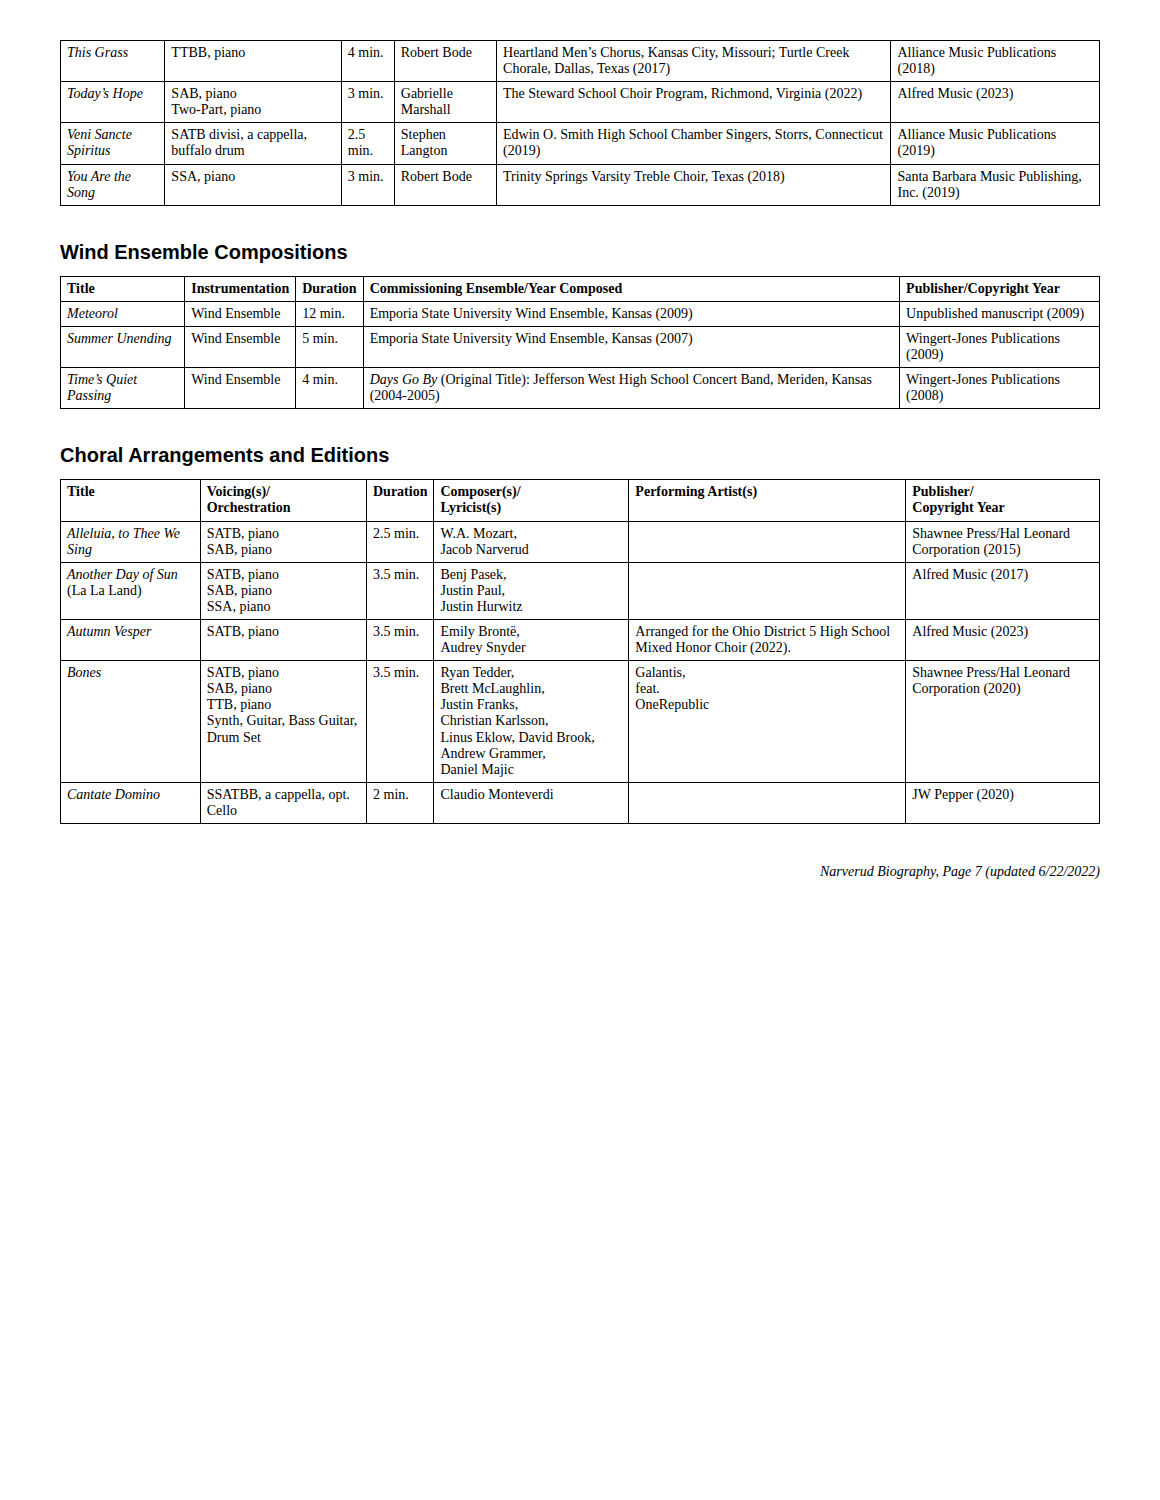| This Grass | TTBB, piano | 4 min. | Robert Bode | Heartland Men’s Chorus, Kansas City, Missouri; Turtle Creek Chorale, Dallas, Texas (2017) | Alliance Music Publications (2018) |
| Today’s Hope | SAB, piano Two-Part, piano | 3 min. | Gabrielle Marshall | The Steward School Choir Program, Richmond, Virginia (2022) | Alfred Music (2023) |
| Veni Sancte Spiritus | SATB divisi, a cappella, buffalo drum | 2.5 min. | Stephen Langton | Edwin O. Smith High School Chamber Singers, Storrs, Connecticut (2019) | Alliance Music Publications (2019) |
| You Are the Song | SSA, piano | 3 min. | Robert Bode | Trinity Springs Varsity Treble Choir, Texas (2018) | Santa Barbara Music Publishing, Inc. (2019) |
Wind Ensemble Compositions
| Title | Instrumentation | Duration | Commissioning Ensemble/Year Composed | Publisher/Copyright Year |
| --- | --- | --- | --- | --- |
| Meteorol | Wind Ensemble | 12 min. | Emporia State University Wind Ensemble, Kansas (2009) | Unpublished manuscript (2009) |
| Summer Unending | Wind Ensemble | 5 min. | Emporia State University Wind Ensemble, Kansas (2007) | Wingert-Jones Publications (2009) |
| Time’s Quiet Passing | Wind Ensemble | 4 min. | Days Go By (Original Title): Jefferson West High School Concert Band, Meriden, Kansas (2004-2005) | Wingert-Jones Publications (2008) |
Choral Arrangements and Editions
| Title | Voicing(s)/ Orchestration | Duration | Composer(s)/ Lyricist(s) | Performing Artist(s) | Publisher/ Copyright Year |
| --- | --- | --- | --- | --- | --- |
| Alleluia, to Thee We Sing | SATB, piano SAB, piano | 2.5 min. | W.A. Mozart, Jacob Narverud | | Shawnee Press/Hal Leonard Corporation (2015) |
| Another Day of Sun (La La Land) | SATB, piano SAB, piano SSA, piano | 3.5 min. | Benj Pasek, Justin Paul, Justin Hurwitz | | Alfred Music (2017) |
| Autumn Vesper | SATB, piano | 3.5 min. | Emily Brontë, Audrey Snyder | Arranged for the Ohio District 5 High School Mixed Honor Choir (2022). | Alfred Music (2023) |
| Bones | SATB, piano SAB, piano TTB, piano Synth, Guitar, Bass Guitar, Drum Set | 3.5 min. | Ryan Tedder, Brett McLaughlin, Justin Franks, Christian Karlsson, Linus Eklow, David Brook, Andrew Grammer, Daniel Majic | Galantis, feat. OneRepublic | Shawnee Press/Hal Leonard Corporation (2020) |
| Cantate Domino | SSATBB, a cappella, opt. Cello | 2 min. | Claudio Monteverdi | | JW Pepper (2020) |
Narverud Biography, Page 7 (updated 6/22/2022)